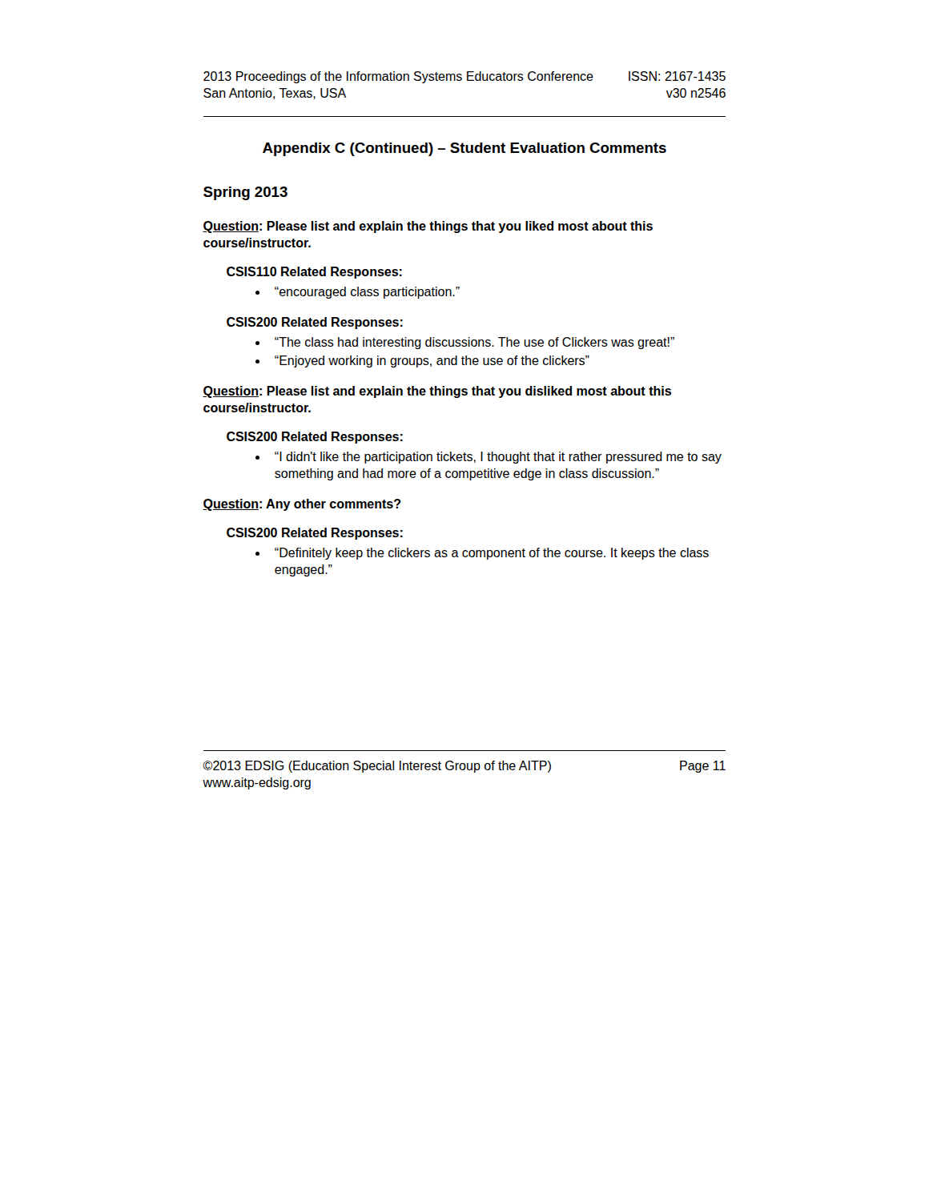2013 Proceedings of the Information Systems Educators Conference
San Antonio, Texas, USA
ISSN: 2167-1435
v30 n2546
Appendix C (Continued) – Student Evaluation Comments
Spring 2013
Question: Please list and explain the things that you liked most about this course/instructor.
CSIS110 Related Responses:
“encouraged class participation.”
CSIS200 Related Responses:
“The class had interesting discussions. The use of Clickers was great!”
“Enjoyed working in groups, and the use of the clickers”
Question: Please list and explain the things that you disliked most about this course/instructor.
CSIS200 Related Responses:
“I didn't like the participation tickets, I thought that it rather pressured me to say something and had more of a competitive edge in class discussion.”
Question: Any other comments?
CSIS200 Related Responses:
“Definitely keep the clickers as a component of the course. It keeps the class engaged.”
©2013 EDSIG (Education Special Interest Group of the AITP)
www.aitp-edsig.org
Page 11